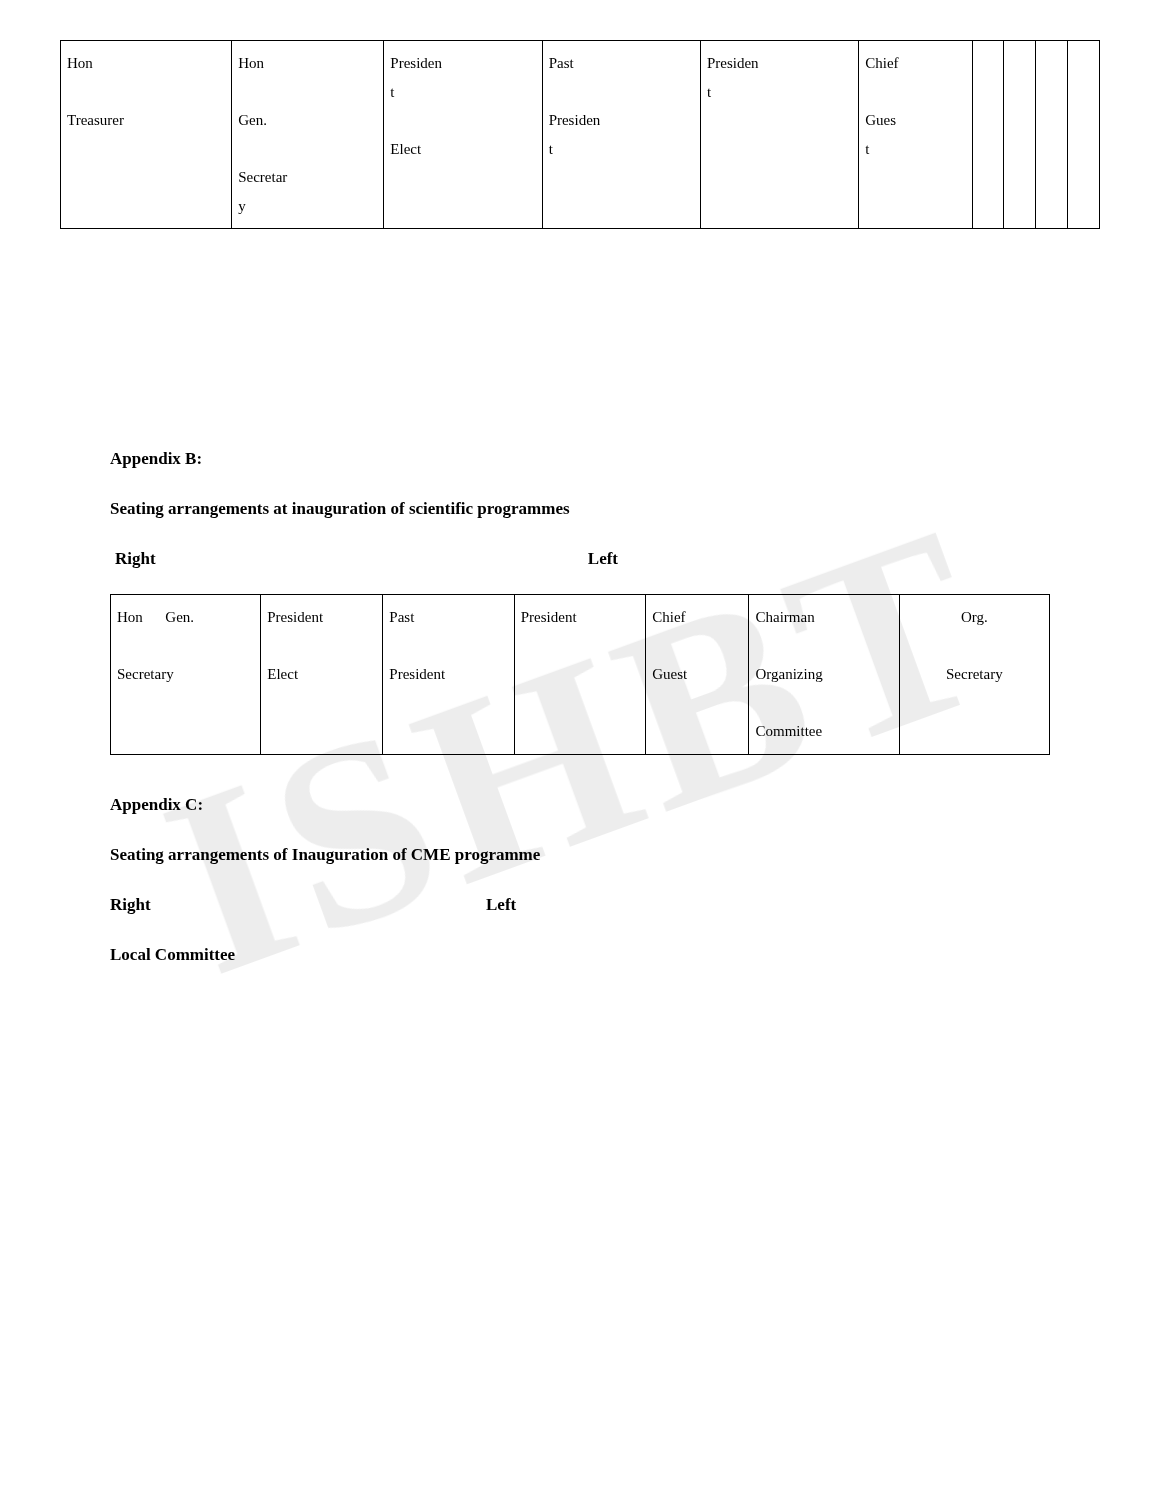ISHBT
| Hon Treasurer | Hon Gen. Secretar y | Presiden t Elect | Past Presiden t | Presiden t | Chief Gues t | | | | |
Appendix B:
Seating arrangements at inauguration of scientific programmes
Right Left
| Hon Gen. Secretary | President Elect | Past President | President | Chief Guest | Chairman Organizing Committee | Org. Secretary |
Appendix C:
Seating arrangements of Inauguration of CME programme
Right Left
Local Committee